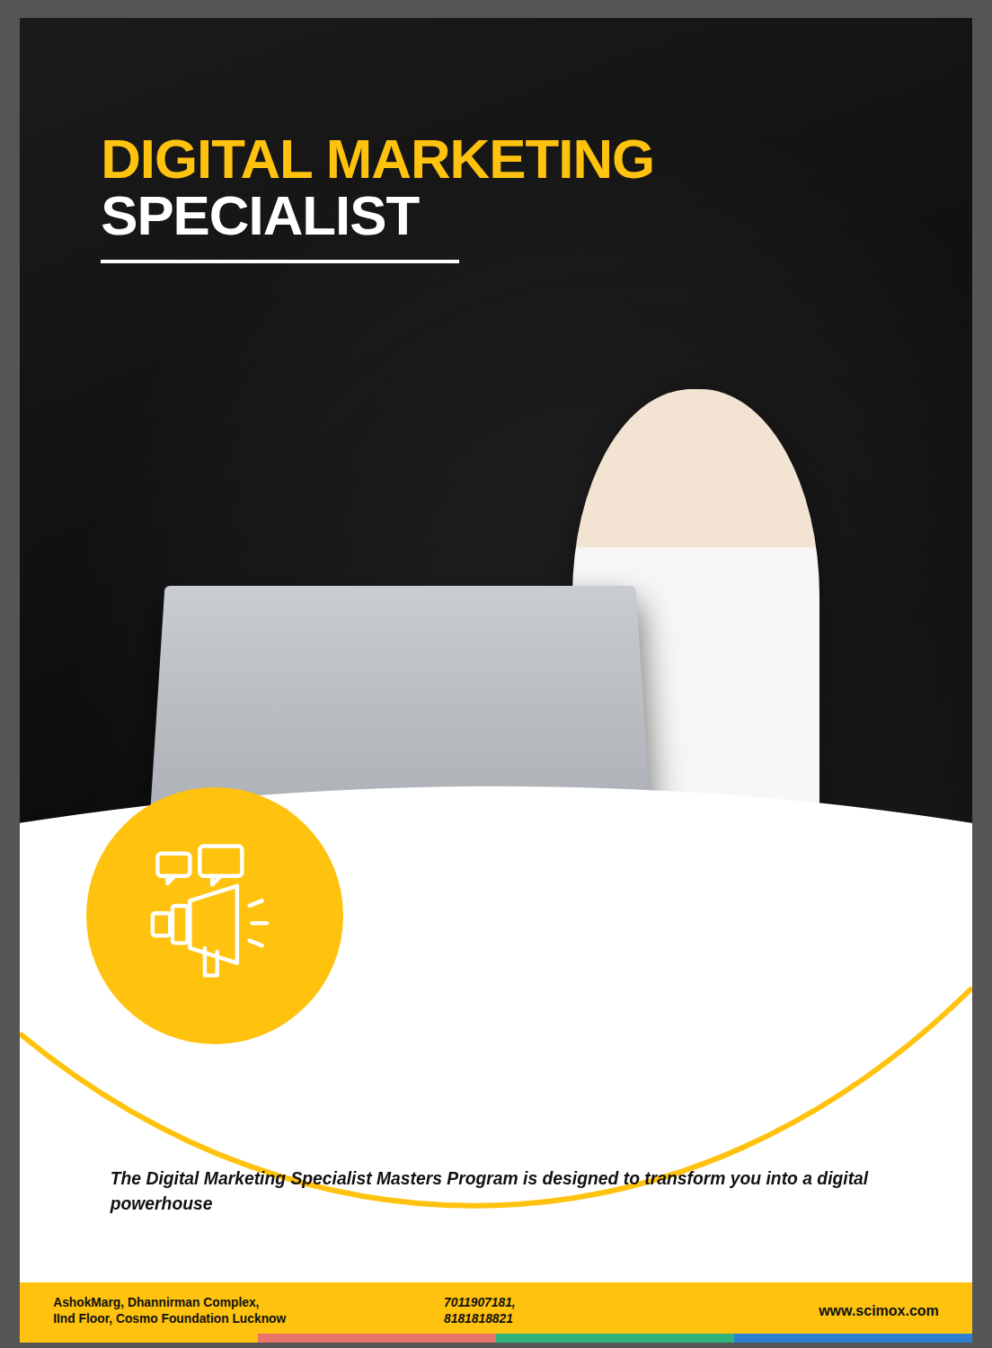Digital Marketing Specialist
The Digital Marketing Specialist Masters Program is designed to transform you into a digital powerhouse
AshokMarg, Dhannirman Complex,
IInd Floor, Cosmo Foundation Lucknow
7011907181,
8181818821
www.scimox.com